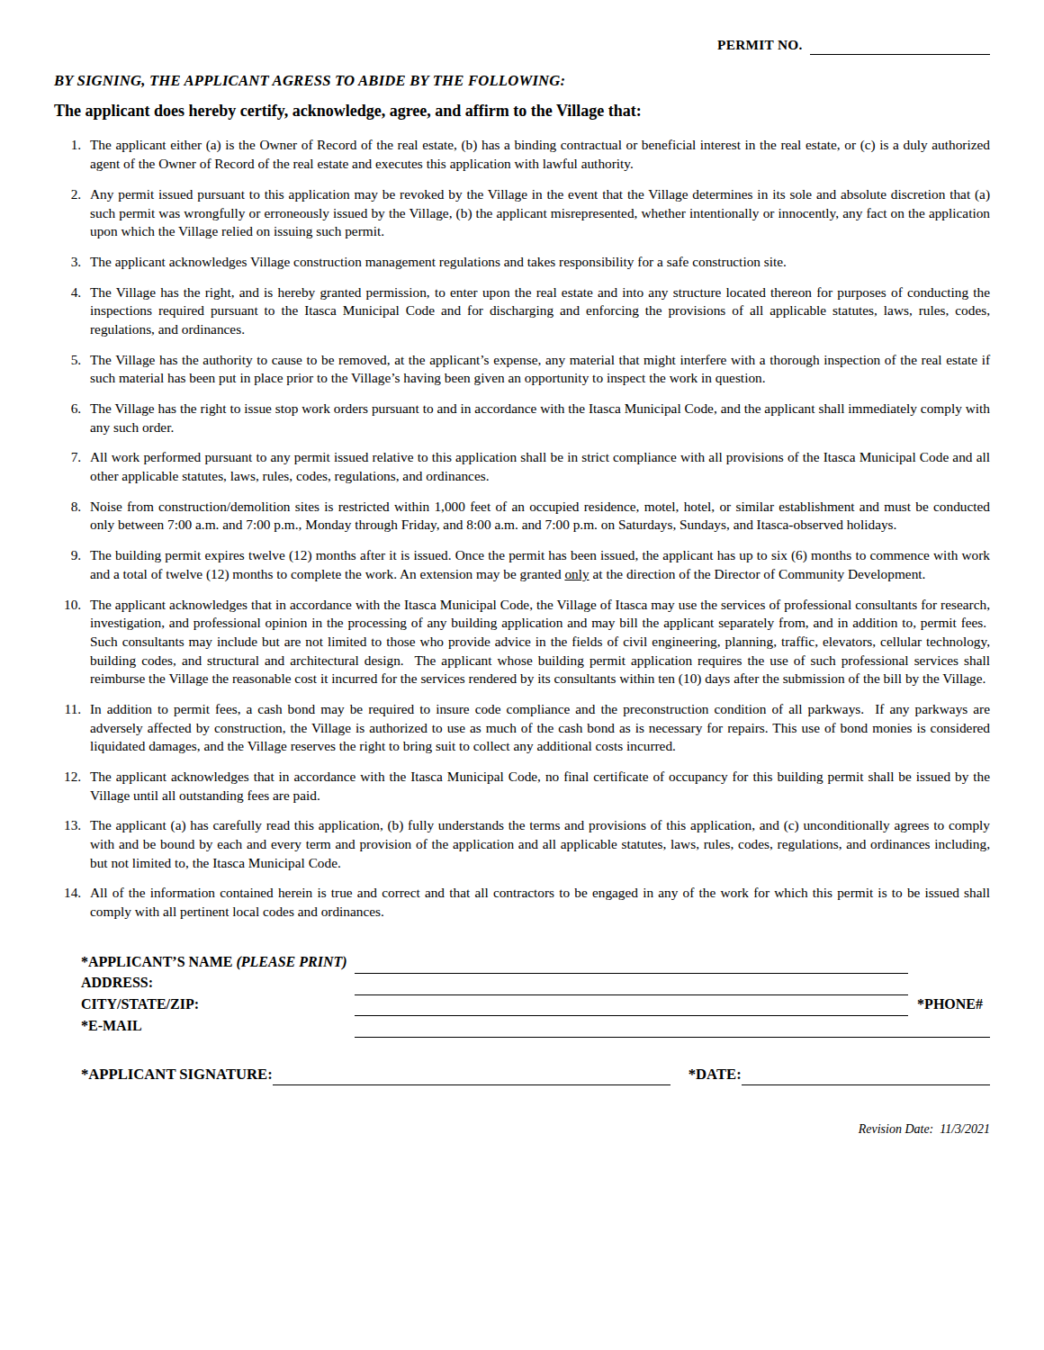PERMIT NO.
BY SIGNING, THE APPLICANT AGRESS TO ABIDE BY THE FOLLOWING:
The applicant does hereby certify, acknowledge, agree, and affirm to the Village that:
The applicant either (a) is the Owner of Record of the real estate, (b) has a binding contractual or beneficial interest in the real estate, or (c) is a duly authorized agent of the Owner of Record of the real estate and executes this application with lawful authority.
Any permit issued pursuant to this application may be revoked by the Village in the event that the Village determines in its sole and absolute discretion that (a) such permit was wrongfully or erroneously issued by the Village, (b) the applicant misrepresented, whether intentionally or innocently, any fact on the application upon which the Village relied on issuing such permit.
The applicant acknowledges Village construction management regulations and takes responsibility for a safe construction site.
The Village has the right, and is hereby granted permission, to enter upon the real estate and into any structure located thereon for purposes of conducting the inspections required pursuant to the Itasca Municipal Code and for discharging and enforcing the provisions of all applicable statutes, laws, rules, codes, regulations, and ordinances.
The Village has the authority to cause to be removed, at the applicant’s expense, any material that might interfere with a thorough inspection of the real estate if such material has been put in place prior to the Village’s having been given an opportunity to inspect the work in question.
The Village has the right to issue stop work orders pursuant to and in accordance with the Itasca Municipal Code, and the applicant shall immediately comply with any such order.
All work performed pursuant to any permit issued relative to this application shall be in strict compliance with all provisions of the Itasca Municipal Code and all other applicable statutes, laws, rules, codes, regulations, and ordinances.
Noise from construction/demolition sites is restricted within 1,000 feet of an occupied residence, motel, hotel, or similar establishment and must be conducted only between 7:00 a.m. and 7:00 p.m., Monday through Friday, and 8:00 a.m. and 7:00 p.m. on Saturdays, Sundays, and Itasca-observed holidays.
The building permit expires twelve (12) months after it is issued. Once the permit has been issued, the applicant has up to six (6) months to commence with work and a total of twelve (12) months to complete the work. An extension may be granted only at the direction of the Director of Community Development.
The applicant acknowledges that in accordance with the Itasca Municipal Code, the Village of Itasca may use the services of professional consultants for research, investigation, and professional opinion in the processing of any building application and may bill the applicant separately from, and in addition to, permit fees. Such consultants may include but are not limited to those who provide advice in the fields of civil engineering, planning, traffic, elevators, cellular technology, building codes, and structural and architectural design. The applicant whose building permit application requires the use of such professional services shall reimburse the Village the reasonable cost it incurred for the services rendered by its consultants within ten (10) days after the submission of the bill by the Village.
In addition to permit fees, a cash bond may be required to insure code compliance and the preconstruction condition of all parkways. If any parkways are adversely affected by construction, the Village is authorized to use as much of the cash bond as is necessary for repairs. This use of bond monies is considered liquidated damages, and the Village reserves the right to bring suit to collect any additional costs incurred.
The applicant acknowledges that in accordance with the Itasca Municipal Code, no final certificate of occupancy for this building permit shall be issued by the Village until all outstanding fees are paid.
The applicant (a) has carefully read this application, (b) fully understands the terms and provisions of this application, and (c) unconditionally agrees to comply with and be bound by each and every term and provision of the application and all applicable statutes, laws, rules, codes, regulations, and ordinances including, but not limited to, the Itasca Municipal Code.
All of the information contained herein is true and correct and that all contractors to be engaged in any of the work for which this permit is to be issued shall comply with all pertinent local codes and ordinances.
| *APPLICANT’S NAME (PLEASE PRINT) | |
| ADDRESS: | |
| CITY/STATE/ZIP: | | *PHONE# | |
| *E-MAIL | |
| *APPLICANT SIGNATURE: | | *DATE: | |
Revision Date: 11/3/2021